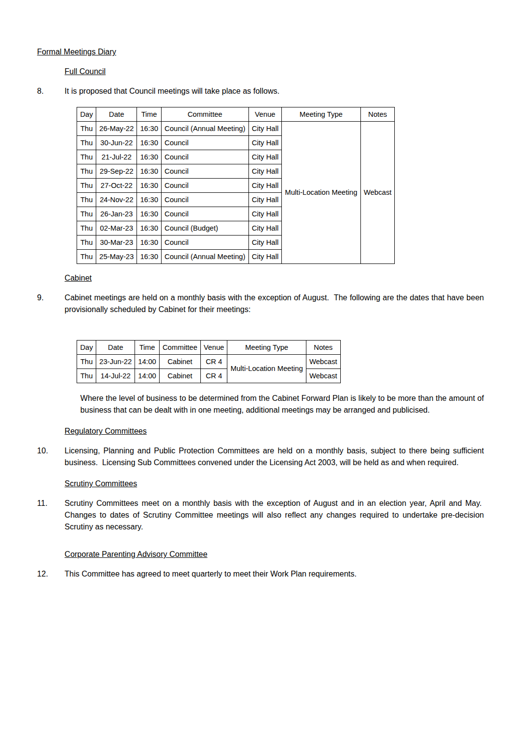Formal Meetings Diary
Full Council
8.
It is proposed that Council meetings will take place as follows.
| Day | Date | Time | Committee | Venue | Meeting Type | Notes |
| --- | --- | --- | --- | --- | --- | --- |
| Thu | 26-May-22 | 16:30 | Council (Annual Meeting) | City Hall | Multi-Location Meeting | Webcast |
| Thu | 30-Jun-22 | 16:30 | Council | City Hall |
| Thu | 21-Jul-22 | 16:30 | Council | City Hall |
| Thu | 29-Sep-22 | 16:30 | Council | City Hall |
| Thu | 27-Oct-22 | 16:30 | Council | City Hall |
| Thu | 24-Nov-22 | 16:30 | Council | City Hall |
| Thu | 26-Jan-23 | 16:30 | Council | City Hall |
| Thu | 02-Mar-23 | 16:30 | Council (Budget) | City Hall |
| Thu | 30-Mar-23 | 16:30 | Council | City Hall |
| Thu | 25-May-23 | 16:30 | Council (Annual Meeting) | City Hall |
Cabinet
9.
Cabinet meetings are held on a monthly basis with the exception of August. The following are the dates that have been provisionally scheduled by Cabinet for their meetings:
| Day | Date | Time | Committee | Venue | Meeting Type | Notes |
| --- | --- | --- | --- | --- | --- | --- |
| Thu | 23-Jun-22 | 14:00 | Cabinet | CR 4 | Multi-Location Meeting | Webcast |
| Thu | 14-Jul-22 | 14:00 | Cabinet | CR 4 | Webcast |
Where the level of business to be determined from the Cabinet Forward Plan is likely to be more than the amount of business that can be dealt with in one meeting, additional meetings may be arranged and publicised.
Regulatory Committees
10.
Licensing, Planning and Public Protection Committees are held on a monthly basis, subject to there being sufficient business. Licensing Sub Committees convened under the Licensing Act 2003, will be held as and when required.
Scrutiny Committees
11.
Scrutiny Committees meet on a monthly basis with the exception of August and in an election year, April and May. Changes to dates of Scrutiny Committee meetings will also reflect any changes required to undertake pre-decision Scrutiny as necessary.
Corporate Parenting Advisory Committee
12.
This Committee has agreed to meet quarterly to meet their Work Plan requirements.